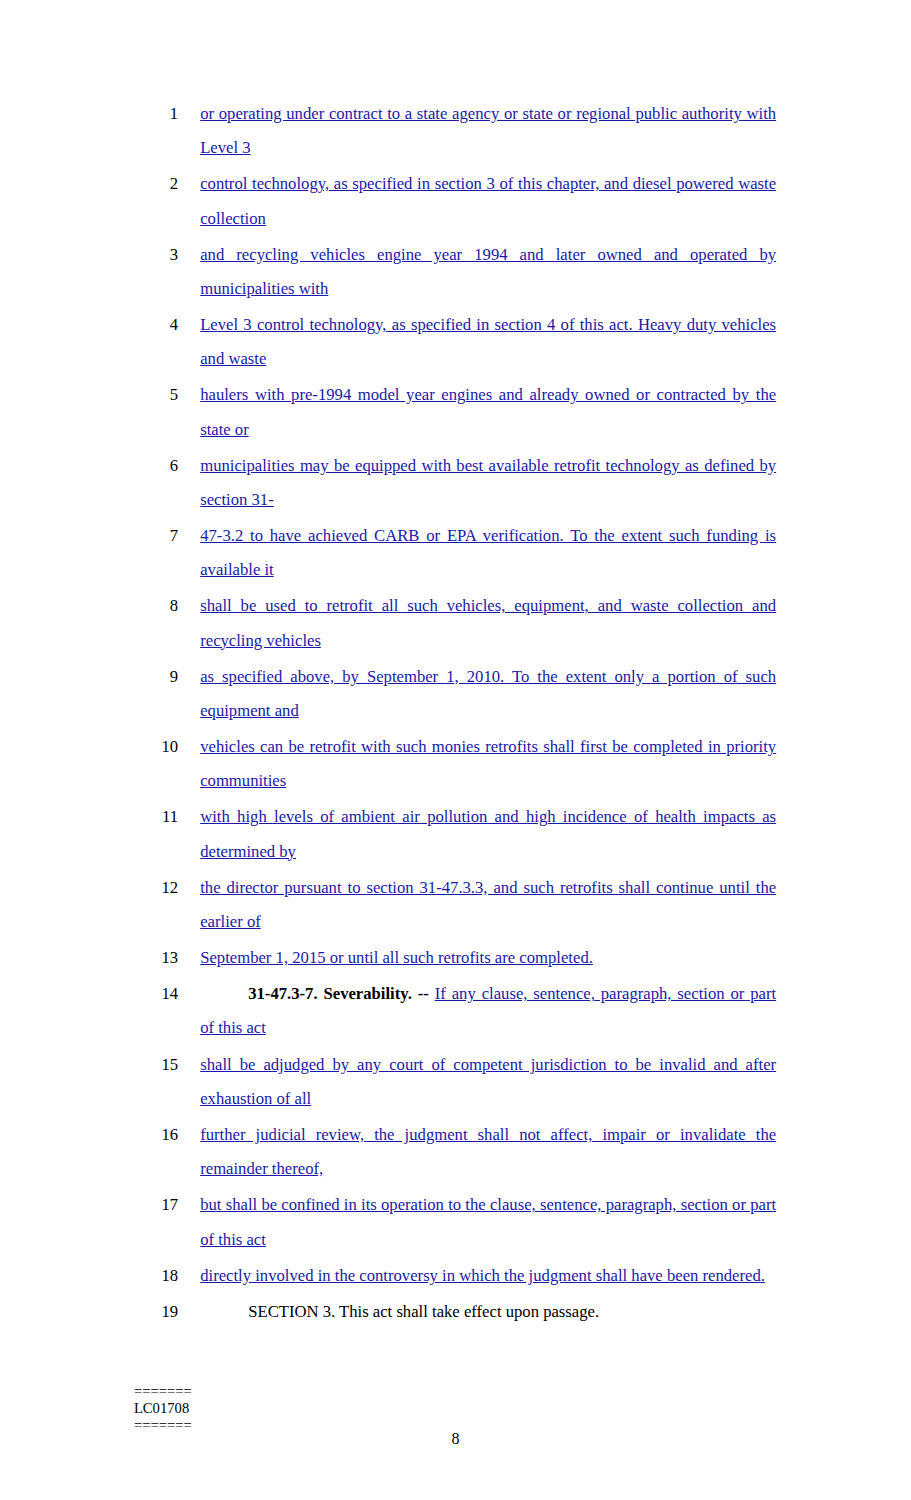| 1 | or operating under contract to a state agency or state or regional public authority with Level 3 |
| 2 | control technology, as specified in section 3 of this chapter, and diesel powered waste collection |
| 3 | and recycling vehicles engine year 1994 and later owned and operated by municipalities with |
| 4 | Level 3 control technology, as specified in section 4 of this act. Heavy duty vehicles and waste |
| 5 | haulers with pre-1994 model year engines and already owned or contracted by the state or |
| 6 | municipalities may be equipped with best available retrofit technology as defined by section 31- |
| 7 | 47-3.2 to have achieved CARB or EPA verification. To the extent such funding is available it |
| 8 | shall be used to retrofit all such vehicles, equipment, and waste collection and recycling vehicles |
| 9 | as specified above, by September 1, 2010. To the extent only a portion of such equipment and |
| 10 | vehicles can be retrofit with such monies retrofits shall first be completed in priority communities |
| 11 | with high levels of ambient air pollution and high incidence of health impacts as determined by |
| 12 | the director pursuant to section 31-47.3.3, and such retrofits shall continue until the earlier of |
| 13 | September 1, 2015 or until all such retrofits are completed. |
| 14 | 31-47.3-7. Severability. -- If any clause, sentence, paragraph, section or part of this act |
| 15 | shall be adjudged by any court of competent jurisdiction to be invalid and after exhaustion of all |
| 16 | further judicial review, the judgment shall not affect, impair or invalidate the remainder thereof, |
| 17 | but shall be confined in its operation to the clause, sentence, paragraph, section or part of this act |
| 18 | directly involved in the controversy in which the judgment shall have been rendered. |
| 19 | SECTION 3. This act shall take effect upon passage. |
=======
LC01708
=======
8